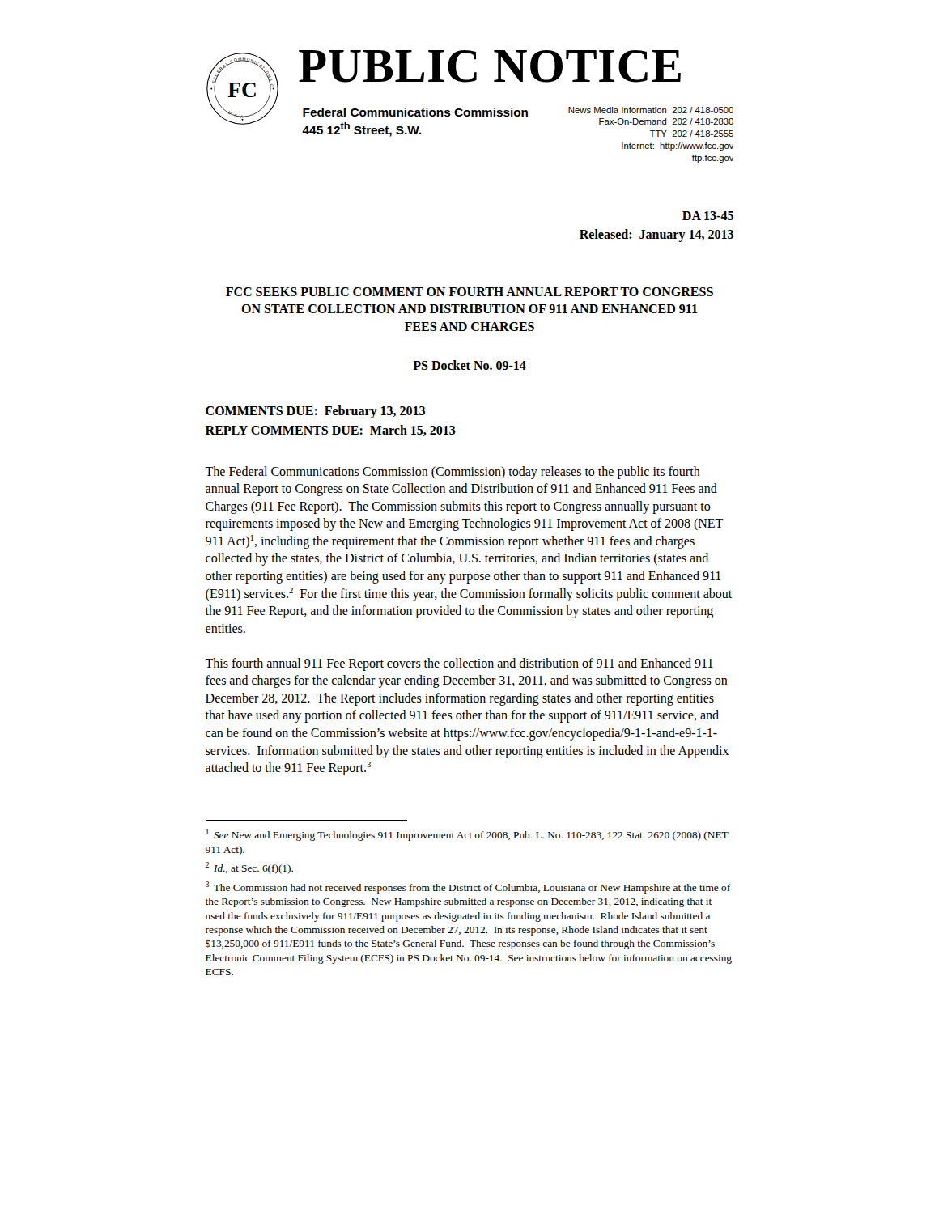FC FEDERAL COMMUNICATIONS COMMISSION U S A
PUBLIC NOTICE
Federal Communications Commission
445 12th Street, S.W.
News Media Information 202 / 418-0500
Fax-On-Demand 202 / 418-2830
TTY 202 / 418-2555
Internet: http://www.fcc.gov
ftp.fcc.gov
DA 13-45
Released: January 14, 2013
FCC Seeks Public Comment on Fourth Annual Report to Congress on State Collection and Distribution of 911 and Enhanced 911 Fees and Charges
PS Docket No. 09-14
COMMENTS DUE: February 13, 2013
REPLY COMMENTS DUE: March 15, 2013
The Federal Communications Commission (Commission) today releases to the public its fourth annual Report to Congress on State Collection and Distribution of 911 and Enhanced 911 Fees and Charges (911 Fee Report). The Commission submits this report to Congress annually pursuant to requirements imposed by the New and Emerging Technologies 911 Improvement Act of 2008 (NET 911 Act)1, including the requirement that the Commission report whether 911 fees and charges collected by the states, the District of Columbia, U.S. territories, and Indian territories (states and other reporting entities) are being used for any purpose other than to support 911 and Enhanced 911 (E911) services.2 For the first time this year, the Commission formally solicits public comment about the 911 Fee Report, and the information provided to the Commission by states and other reporting entities.
This fourth annual 911 Fee Report covers the collection and distribution of 911 and Enhanced 911 fees and charges for the calendar year ending December 31, 2011, and was submitted to Congress on December 28, 2012. The Report includes information regarding states and other reporting entities that have used any portion of collected 911 fees other than for the support of 911/E911 service, and can be found on the Commission’s website at https://www.fcc.gov/encyclopedia/9-1-1-and-e9-1-1-services. Information submitted by the states and other reporting entities is included in the Appendix attached to the 911 Fee Report.3
1 See New and Emerging Technologies 911 Improvement Act of 2008, Pub. L. No. 110-283, 122 Stat. 2620 (2008) (NET 911 Act).
2 Id., at Sec. 6(f)(1).
3 The Commission had not received responses from the District of Columbia, Louisiana or New Hampshire at the time of the Report’s submission to Congress. New Hampshire submitted a response on December 31, 2012, indicating that it used the funds exclusively for 911/E911 purposes as designated in its funding mechanism. Rhode Island submitted a response which the Commission received on December 27, 2012. In its response, Rhode Island indicates that it sent $13,250,000 of 911/E911 funds to the State’s General Fund. These responses can be found through the Commission’s Electronic Comment Filing System (ECFS) in PS Docket No. 09-14. See instructions below for information on accessing ECFS.